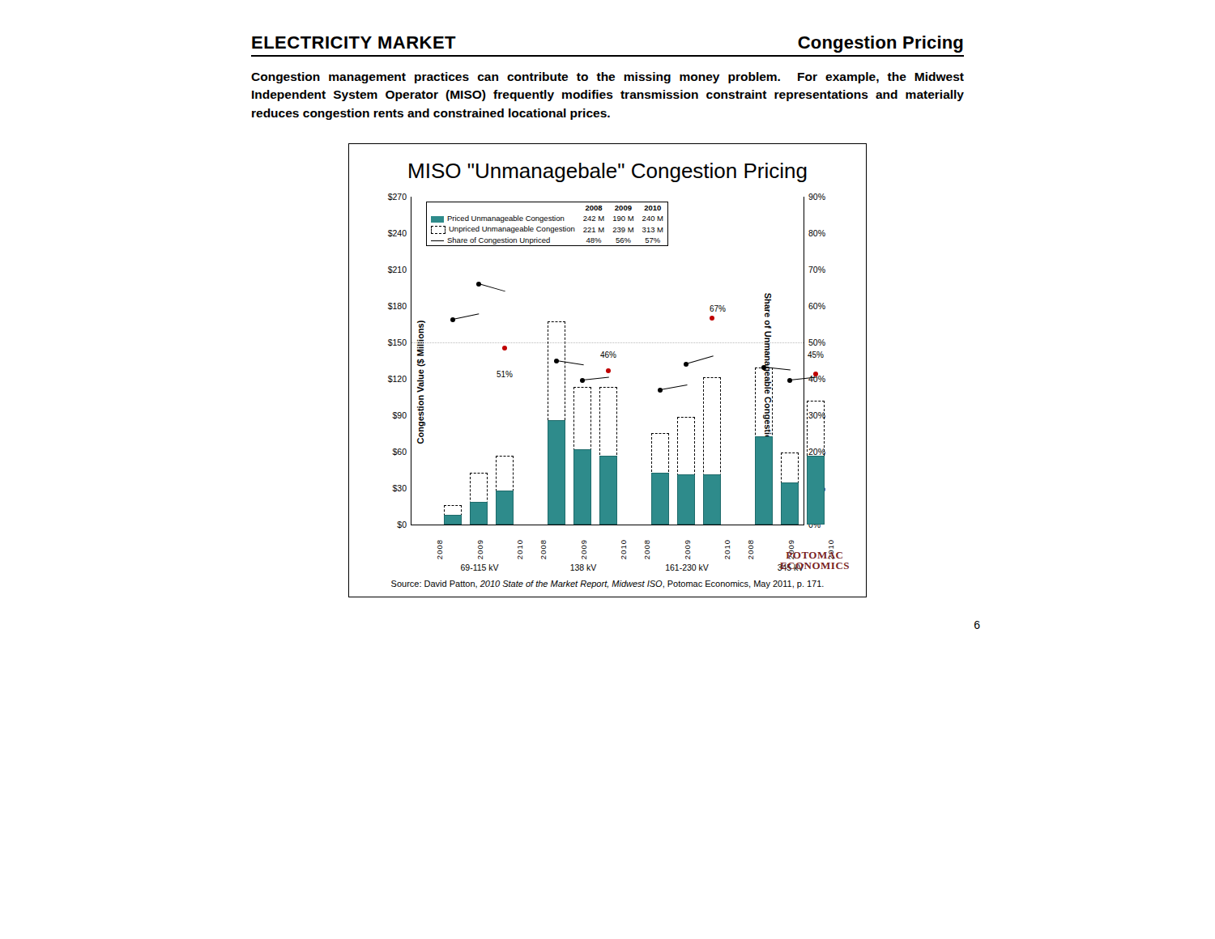ELECTRICITY MARKET
Congestion Pricing
Congestion management practices can contribute to the missing money problem. For example, the Midwest Independent System Operator (MISO) frequently modifies transmission constraint representations and materially reduces congestion rents and constrained locational prices.
MISO "Unmanagebale" Congestion Pricing
Congestion Value ($ Millions)
Share of Unmanageable Congestion Value
$270
$240
$210
$180
$150
$120
$90
$60
$30
$0
90%
80%
70%
60%
50%
40%
30%
20%
10%
0%
| | 2008 | 2009 | 2010 |
| --- | --- | --- | --- |
| Priced Unmanageable Congestion | 242 M | 190 M | 240 M |
| Unpriced Unmanageable Congestion | 221 M | 239 M | 313 M |
| Share of Congestion Unpriced | 48% | 56% | 57% |
51%
46%
67%
45%
200820092010
69-115 kV
200820092010
138 kV
200820092010
161-230 kV
200820092010
345 kV
POTOMAC
ECONOMICS
Source: David Patton, 2010 State of the Market Report, Midwest ISO, Potomac Economics, May 2011, p. 171.
6